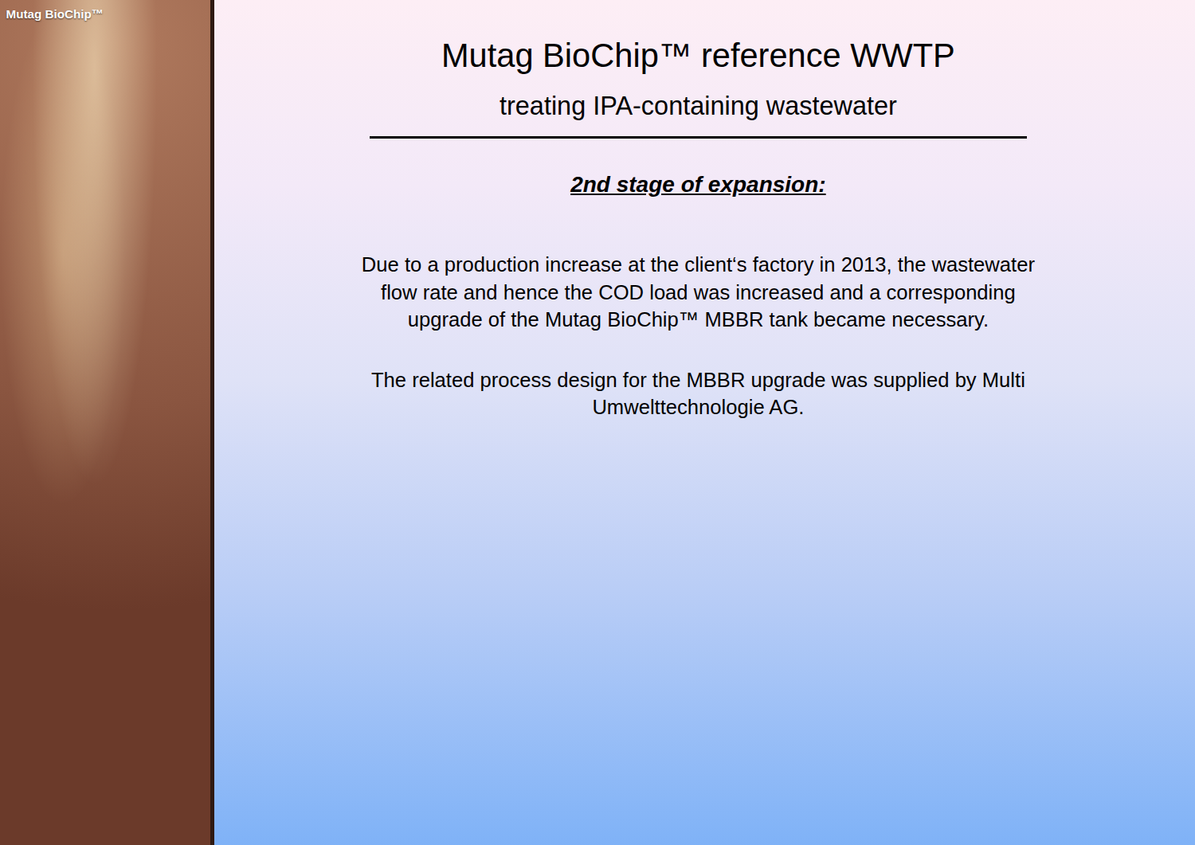Mutag BioChip™
Mutag BioChip™ reference WWTP treating IPA-containing wastewater
2nd stage of expansion:
Due to a production increase at the client‘s factory in 2013, the wastewater flow rate and hence the COD load was increased and a corresponding upgrade of the Mutag BioChip™ MBBR tank became necessary.
The related process design for the MBBR upgrade was supplied by Multi Umwelttechnologie AG.